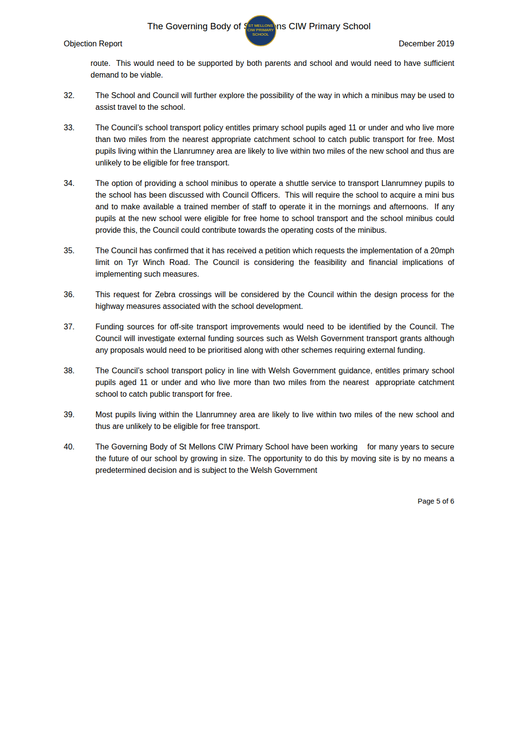The Governing Body of St Mellons CIW Primary School
Objection Report
ST MELLONS
CIW PRIMARY
SCHOOL
December 2019
route. This would need to be supported by both parents and school and would need to have sufficient demand to be viable.
32. The School and Council will further explore the possibility of the way in which a minibus may be used to assist travel to the school.
33. The Council’s school transport policy entitles primary school pupils aged 11 or under and who live more than two miles from the nearest appropriate catchment school to catch public transport for free. Most pupils living within the Llanrumney area are likely to live within two miles of the new school and thus are unlikely to be eligible for free transport.
34. The option of providing a school minibus to operate a shuttle service to transport Llanrumney pupils to the school has been discussed with Council Officers. This will require the school to acquire a mini bus and to make available a trained member of staff to operate it in the mornings and afternoons. If any pupils at the new school were eligible for free home to school transport and the school minibus could provide this, the Council could contribute towards the operating costs of the minibus.
35. The Council has confirmed that it has received a petition which requests the implementation of a 20mph limit on Tyr Winch Road. The Council is considering the feasibility and financial implications of implementing such measures.
36. This request for Zebra crossings will be considered by the Council within the design process for the highway measures associated with the school development.
37. Funding sources for off-site transport improvements would need to be identified by the Council. The Council will investigate external funding sources such as Welsh Government transport grants although any proposals would need to be prioritised along with other schemes requiring external funding.
38. The Council’s school transport policy in line with Welsh Government guidance, entitles primary school pupils aged 11 or under and who live more than two miles from the nearest appropriate catchment school to catch public transport for free.
39. Most pupils living within the Llanrumney area are likely to live within two miles of the new school and thus are unlikely to be eligible for free transport.
40. The Governing Body of St Mellons CIW Primary School have been working for many years to secure the future of our school by growing in size. The opportunity to do this by moving site is by no means a predetermined decision and is subject to the Welsh Government
Page 5 of 6